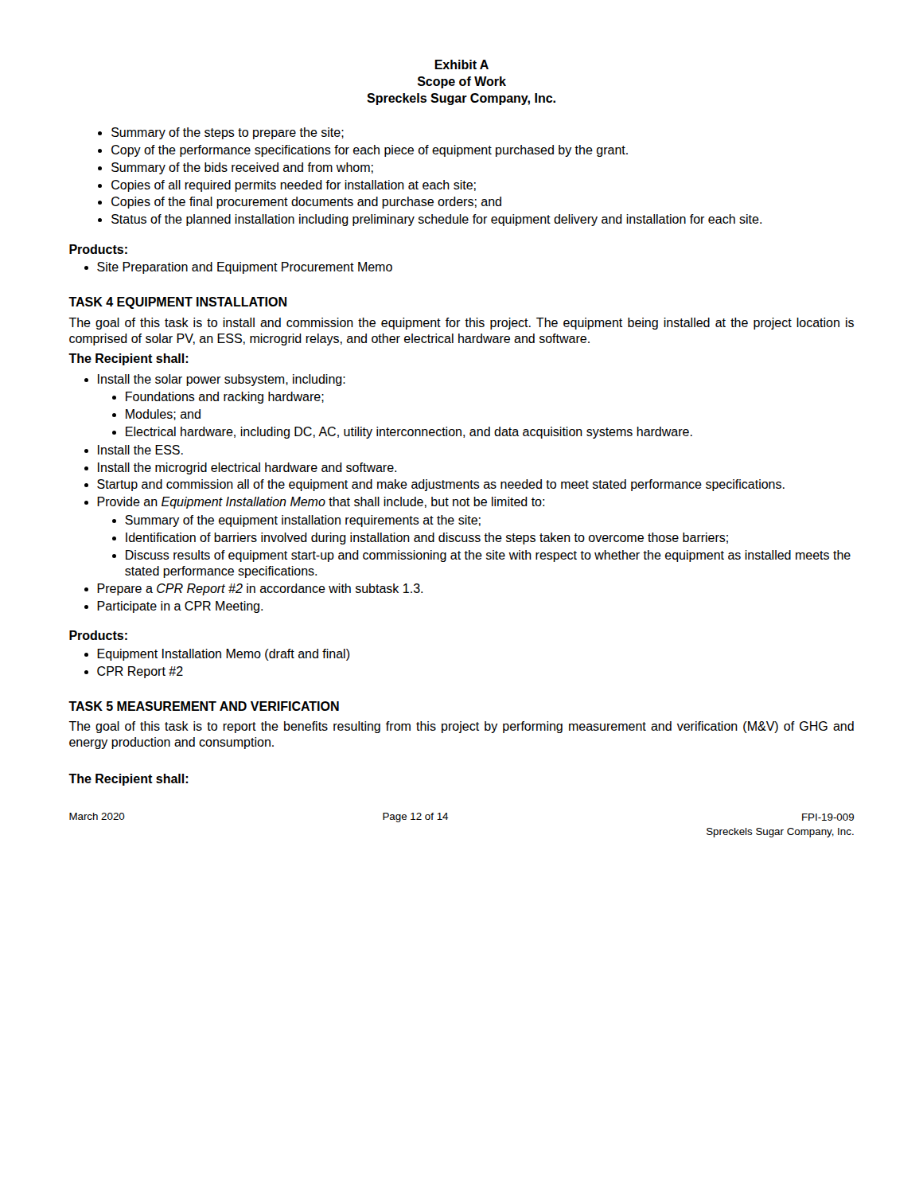Exhibit A
Scope of Work
Spreckels Sugar Company, Inc.
Summary of the steps to prepare the site;
Copy of the performance specifications for each piece of equipment purchased by the grant.
Summary of the bids received and from whom;
Copies of all required permits needed for installation at each site;
Copies of the final procurement documents and purchase orders; and
Status of the planned installation including preliminary schedule for equipment delivery and installation for each site.
Products:
Site Preparation and Equipment Procurement Memo
TASK 4 EQUIPMENT INSTALLATION
The goal of this task is to install and commission the equipment for this project. The equipment being installed at the project location is comprised of solar PV, an ESS, microgrid relays, and other electrical hardware and software.
The Recipient shall:
Install the solar power subsystem, including:
Foundations and racking hardware;
Modules; and
Electrical hardware, including DC, AC, utility interconnection, and data acquisition systems hardware.
Install the ESS.
Install the microgrid electrical hardware and software.
Startup and commission all of the equipment and make adjustments as needed to meet stated performance specifications.
Provide an Equipment Installation Memo that shall include, but not be limited to:
Summary of the equipment installation requirements at the site;
Identification of barriers involved during installation and discuss the steps taken to overcome those barriers;
Discuss results of equipment start-up and commissioning at the site with respect to whether the equipment as installed meets the stated performance specifications.
Prepare a CPR Report #2 in accordance with subtask 1.3.
Participate in a CPR Meeting.
Products:
Equipment Installation Memo (draft and final)
CPR Report #2
TASK 5 MEASUREMENT AND VERIFICATION
The goal of this task is to report the benefits resulting from this project by performing measurement and verification (M&V) of GHG and energy production and consumption.
The Recipient shall:
March 2020
Page 12 of 14
FPI-19-009
Spreckels Sugar Company, Inc.